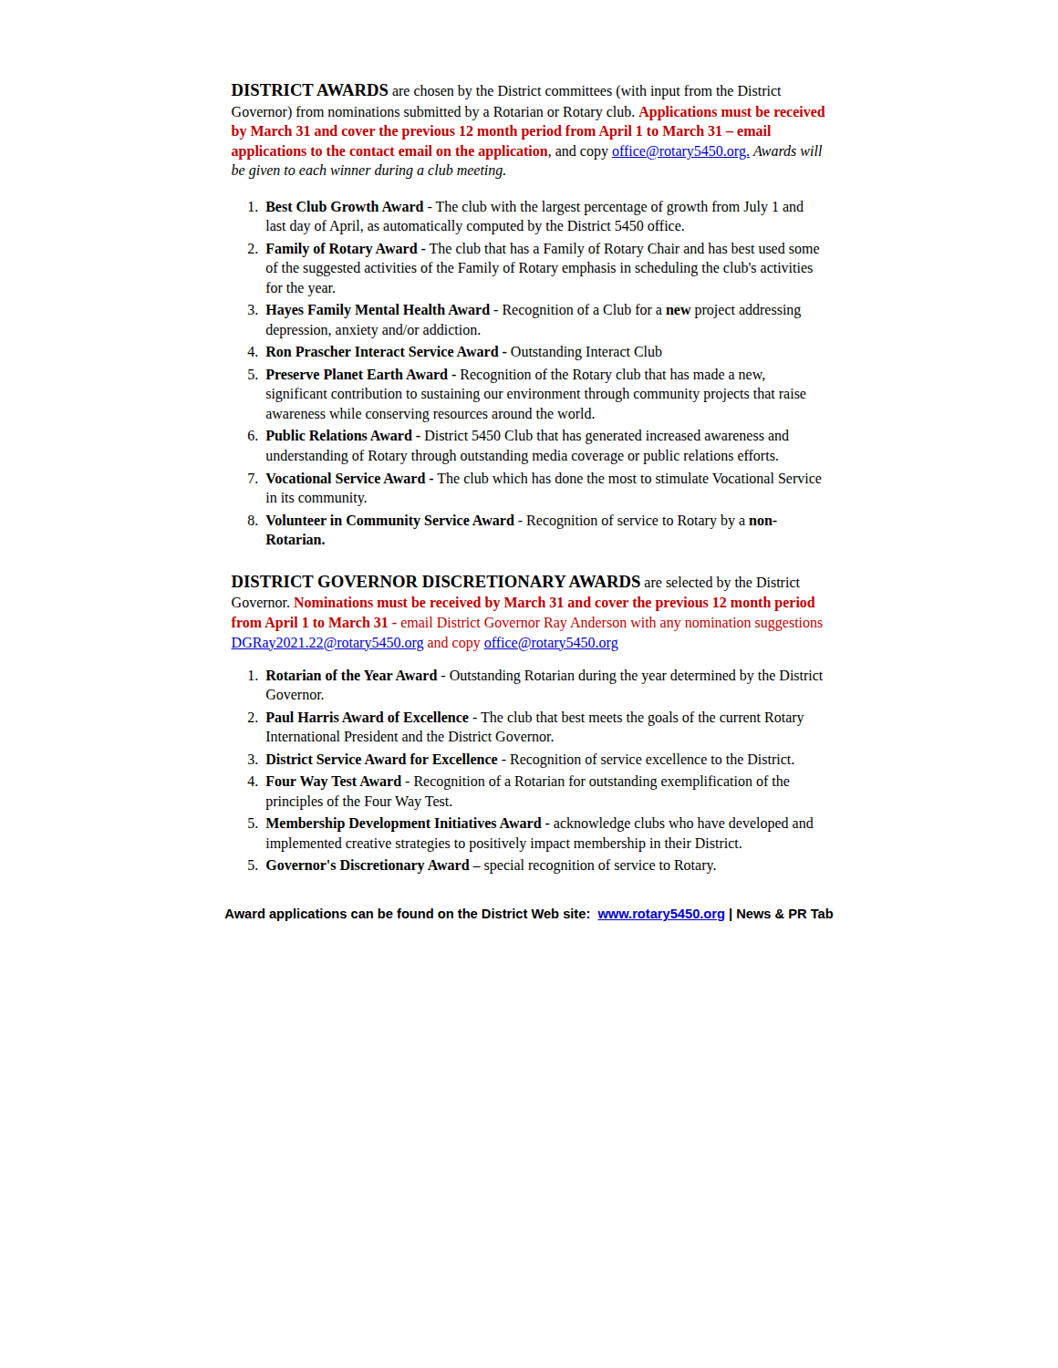DISTRICT AWARDS are chosen by the District committees (with input from the District Governor) from nominations submitted by a Rotarian or Rotary club. Applications must be received by March 31 and cover the previous 12 month period from April 1 to March 31 – email applications to the contact email on the application, and copy office@rotary5450.org. Awards will be given to each winner during a club meeting.
Best Club Growth Award - The club with the largest percentage of growth from July 1 and last day of April, as automatically computed by the District 5450 office.
Family of Rotary Award - The club that has a Family of Rotary Chair and has best used some of the suggested activities of the Family of Rotary emphasis in scheduling the club's activities for the year.
Hayes Family Mental Health Award - Recognition of a Club for a new project addressing depression, anxiety and/or addiction.
Ron Prascher Interact Service Award - Outstanding Interact Club
Preserve Planet Earth Award - Recognition of the Rotary club that has made a new, significant contribution to sustaining our environment through community projects that raise awareness while conserving resources around the world.
Public Relations Award - District 5450 Club that has generated increased awareness and understanding of Rotary through outstanding media coverage or public relations efforts.
Vocational Service Award - The club which has done the most to stimulate Vocational Service in its community.
Volunteer in Community Service Award - Recognition of service to Rotary by a non-Rotarian.
DISTRICT GOVERNOR DISCRETIONARY AWARDS are selected by the District Governor. Nominations must be received by March 31 and cover the previous 12 month period from April 1 to March 31 - email District Governor Ray Anderson with any nomination suggestions DGRay2021.22@rotary5450.org and copy office@rotary5450.org
Rotarian of the Year Award - Outstanding Rotarian during the year determined by the District Governor.
Paul Harris Award of Excellence - The club that best meets the goals of the current Rotary International President and the District Governor.
District Service Award for Excellence - Recognition of service excellence to the District.
Four Way Test Award - Recognition of a Rotarian for outstanding exemplification of the principles of the Four Way Test.
Membership Development Initiatives Award - acknowledge clubs who have developed and implemented creative strategies to positively impact membership in their District.
Governor's Discretionary Award – special recognition of service to Rotary.
Award applications can be found on the District Web site: www.rotary5450.org | News & PR Tab